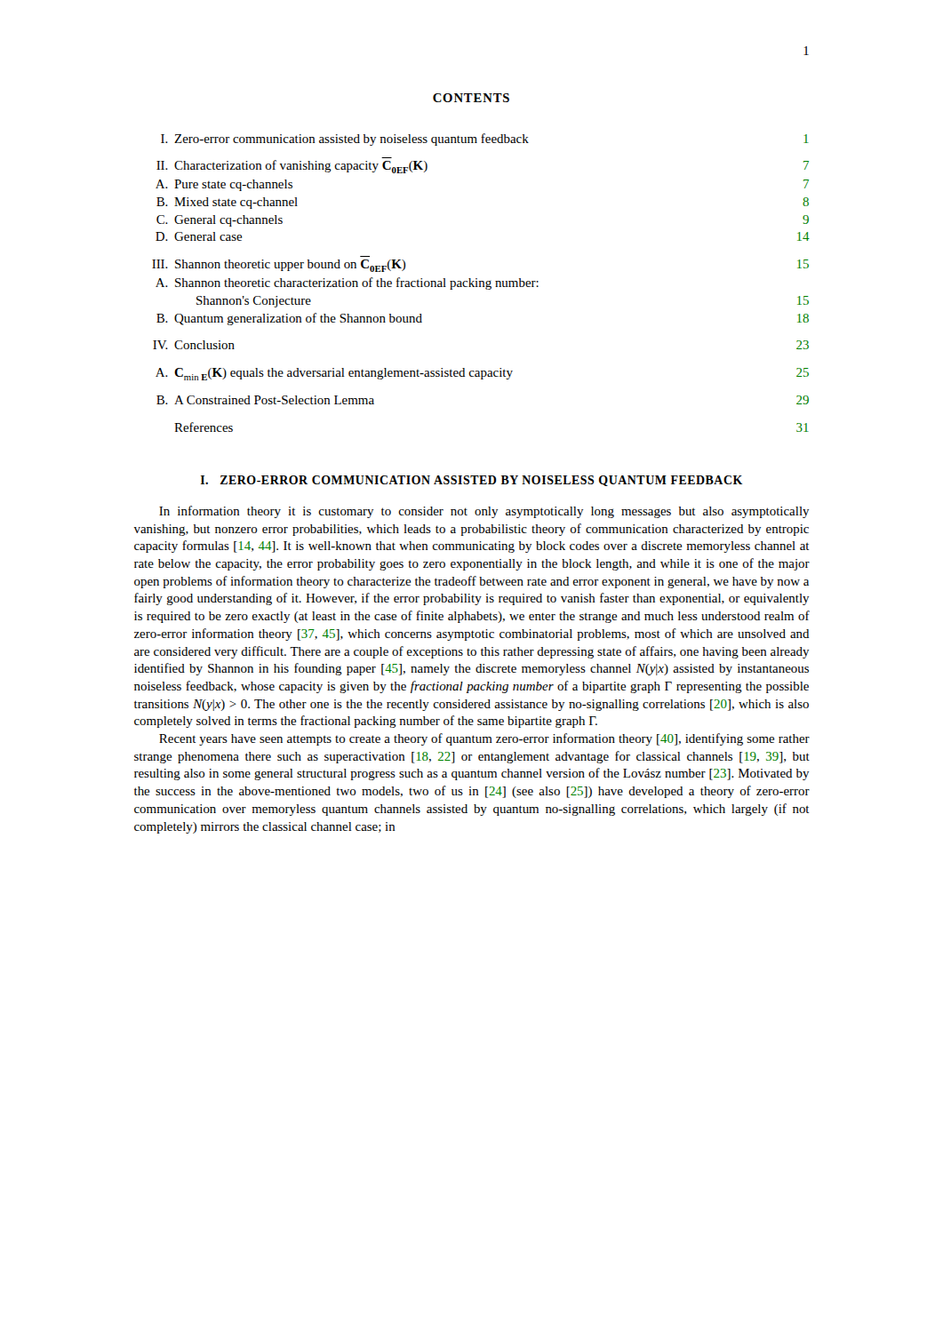1
Contents
| I. | Zero-error communication assisted by noiseless quantum feedback | 1 |
| II. | Characterization of vanishing capacity C 0EF ( K ) | 7 |
| A. | Pure state cq-channels | 7 |
| B. | Mixed state cq-channel | 8 |
| C. | General cq-channels | 9 |
| D. | General case | 14 |
| III. | Shannon theoretic upper bound on C 0EF ( K ) | 15 |
| A. | Shannon theoretic characterization of the fractional packing number: Shannon's Conjecture | 15 |
| B. | Quantum generalization of the Shannon bound | 18 |
| IV. | Conclusion | 23 |
| A. | C min E ( K ) equals the adversarial entanglement-assisted capacity | 25 |
| B. | A Constrained Post-Selection Lemma | 29 |
| | References | 31 |
I. ZERO-ERROR COMMUNICATION ASSISTED BY NOISELESS QUANTUM FEEDBACK
In information theory it is customary to consider not only asymptotically long messages but also asymptotically vanishing, but nonzero error probabilities, which leads to a probabilistic theory of communication characterized by entropic capacity formulas [14, 44]. It is well-known that when communicating by block codes over a discrete memoryless channel at rate below the capacity, the error probability goes to zero exponentially in the block length, and while it is one of the major open problems of information theory to characterize the tradeoff between rate and error exponent in general, we have by now a fairly good understanding of it. However, if the error probability is required to vanish faster than exponential, or equivalently is required to be zero exactly (at least in the case of finite alphabets), we enter the strange and much less understood realm of zero-error information theory [37, 45], which concerns asymptotic combinatorial problems, most of which are unsolved and are considered very difficult. There are a couple of exceptions to this rather depressing state of affairs, one having been already identified by Shannon in his founding paper [45], namely the discrete memoryless channel N(y|x) assisted by instantaneous noiseless feedback, whose capacity is given by the fractional packing number of a bipartite graph Γ representing the possible transitions N(y|x) > 0. The other one is the the recently considered assistance by no-signalling correlations [20], which is also completely solved in terms the fractional packing number of the same bipartite graph Γ.
Recent years have seen attempts to create a theory of quantum zero-error information theory [40], identifying some rather strange phenomena there such as superactivation [18, 22] or entanglement advantage for classical channels [19, 39], but resulting also in some general structural progress such as a quantum channel version of the Lovász number [23]. Motivated by the success in the above-mentioned two models, two of us in [24] (see also [25]) have developed a theory of zero-error communication over memoryless quantum channels assisted by quantum no-signalling correlations, which largely (if not completely) mirrors the classical channel case; in